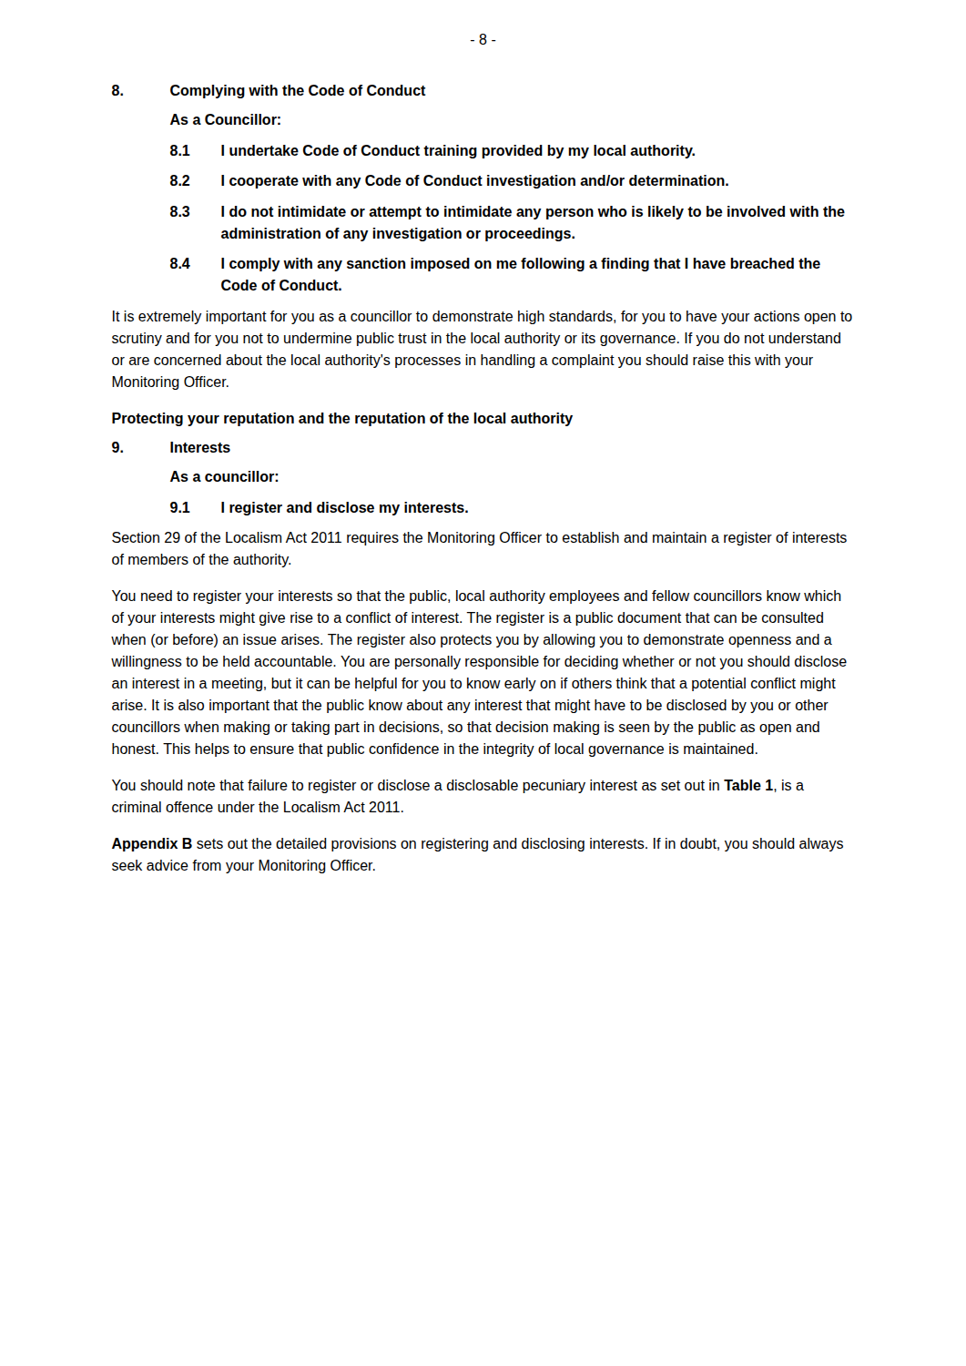- 8 -
8.
Complying with the Code of Conduct
As a Councillor:
8.1
I undertake Code of Conduct training provided by my local authority.
8.2
I cooperate with any Code of Conduct investigation and/or determination.
8.3
I do not intimidate or attempt to intimidate any person who is likely to be involved with the administration of any investigation or proceedings.
8.4
I comply with any sanction imposed on me following a finding that I have breached the Code of Conduct.
It is extremely important for you as a councillor to demonstrate high standards, for you to have your actions open to scrutiny and for you not to undermine public trust in the local authority or its governance. If you do not understand or are concerned about the local authority's processes in handling a complaint you should raise this with your Monitoring Officer.
Protecting your reputation and the reputation of the local authority
9.
Interests
As a councillor:
9.1
I register and disclose my interests.
Section 29 of the Localism Act 2011 requires the Monitoring Officer to establish and maintain a register of interests of members of the authority.
You need to register your interests so that the public, local authority employees and fellow councillors know which of your interests might give rise to a conflict of interest. The register is a public document that can be consulted when (or before) an issue arises. The register also protects you by allowing you to demonstrate openness and a willingness to be held accountable. You are personally responsible for deciding whether or not you should disclose an interest in a meeting, but it can be helpful for you to know early on if others think that a potential conflict might arise. It is also important that the public know about any interest that might have to be disclosed by you or other councillors when making or taking part in decisions, so that decision making is seen by the public as open and honest. This helps to ensure that public confidence in the integrity of local governance is maintained.
You should note that failure to register or disclose a disclosable pecuniary interest as set out in Table 1, is a criminal offence under the Localism Act 2011.
Appendix B sets out the detailed provisions on registering and disclosing interests. If in doubt, you should always seek advice from your Monitoring Officer.